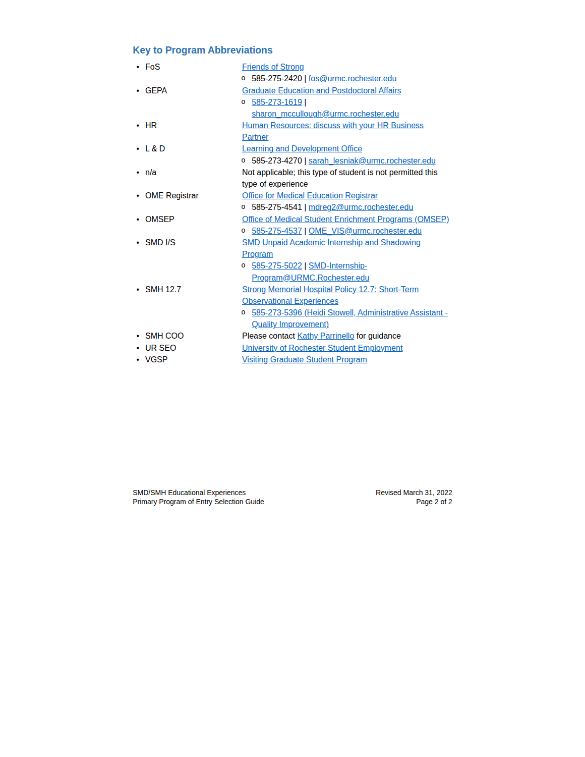Key to Program Abbreviations
FoS Friends of Strong
585-275-2420 | fos@urmc.rochester.edu
GEPA Graduate Education and Postdoctoral Affairs
585-273-1619 | sharon_mccullough@urmc.rochester.edu
HR Human Resources: discuss with your HR Business Partner
L & D Learning and Development Office
585-273-4270 | sarah_lesniak@urmc.rochester.edu
n/a Not applicable; this type of student is not permitted this type of experience
OME Registrar Office for Medical Education Registrar
585-275-4541 | mdreg2@urmc.rochester.edu
OMSEP Office of Medical Student Enrichment Programs (OMSEP)
585-275-4537 | OME_VIS@urmc.rochester.edu
SMD I/S SMD Unpaid Academic Internship and Shadowing Program
585-275-5022 | SMD-Internship-Program@URMC.Rochester.edu
SMH 12.7 Strong Memorial Hospital Policy 12.7: Short-Term Observational Experiences
585-273-5396 (Heidi Stowell, Administrative Assistant - Quality Improvement)
SMH COO Please contact Kathy Parrinello for guidance
UR SEO University of Rochester Student Employment
VGSP Visiting Graduate Student Program
SMD/SMH Educational Experiences
Primary Program of Entry Selection Guide
Revised March 31, 2022
Page 2 of 2